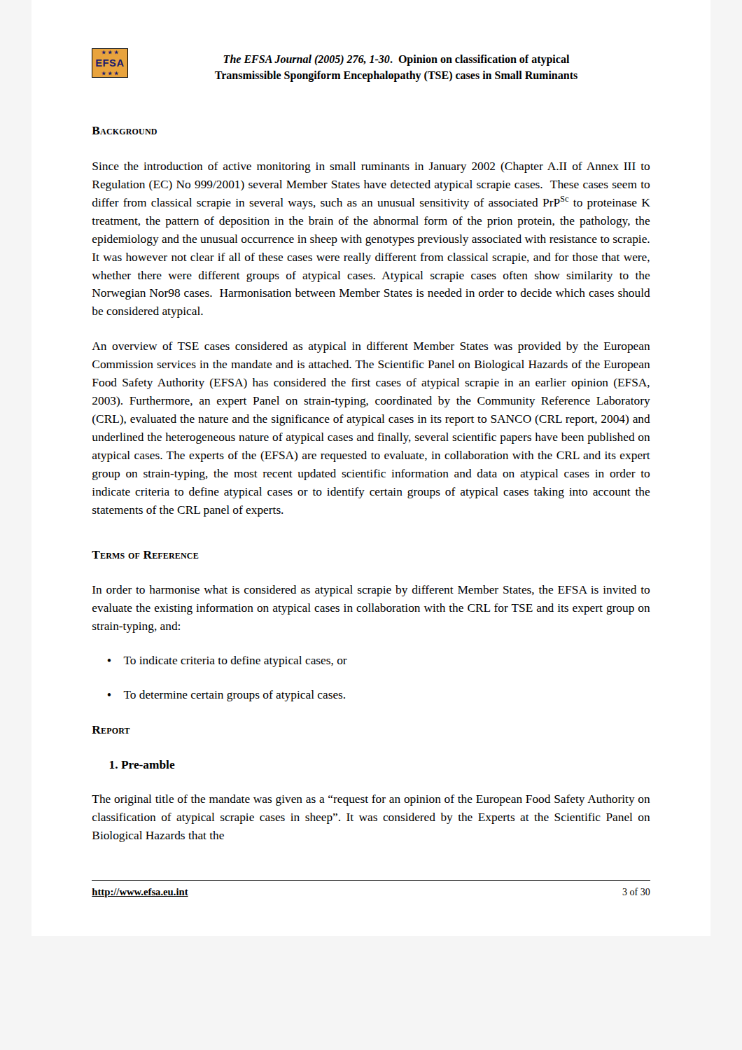★ ★ ★ EFSA ★ ★ ★
The EFSA Journal (2005) 276, 1-30. Opinion on classification of atypical
Transmissible Spongiform Encephalopathy (TSE) cases in Small Ruminants
Background
Since the introduction of active monitoring in small ruminants in January 2002 (Chapter A.II of Annex III to Regulation (EC) No 999/2001) several Member States have detected atypical scrapie cases. These cases seem to differ from classical scrapie in several ways, such as an unusual sensitivity of associated PrPSc to proteinase K treatment, the pattern of deposition in the brain of the abnormal form of the prion protein, the pathology, the epidemiology and the unusual occurrence in sheep with genotypes previously associated with resistance to scrapie. It was however not clear if all of these cases were really different from classical scrapie, and for those that were, whether there were different groups of atypical cases. Atypical scrapie cases often show similarity to the Norwegian Nor98 cases. Harmonisation between Member States is needed in order to decide which cases should be considered atypical.
An overview of TSE cases considered as atypical in different Member States was provided by the European Commission services in the mandate and is attached. The Scientific Panel on Biological Hazards of the European Food Safety Authority (EFSA) has considered the first cases of atypical scrapie in an earlier opinion (EFSA, 2003). Furthermore, an expert Panel on strain-typing, coordinated by the Community Reference Laboratory (CRL), evaluated the nature and the significance of atypical cases in its report to SANCO (CRL report, 2004) and underlined the heterogeneous nature of atypical cases and finally, several scientific papers have been published on atypical cases. The experts of the (EFSA) are requested to evaluate, in collaboration with the CRL and its expert group on strain-typing, the most recent updated scientific information and data on atypical cases in order to indicate criteria to define atypical cases or to identify certain groups of atypical cases taking into account the statements of the CRL panel of experts.
Terms of Reference
In order to harmonise what is considered as atypical scrapie by different Member States, the EFSA is invited to evaluate the existing information on atypical cases in collaboration with the CRL for TSE and its expert group on strain-typing, and:
To indicate criteria to define atypical cases, or
To determine certain groups of atypical cases.
Report
Pre-amble
The original title of the mandate was given as a “request for an opinion of the European Food Safety Authority on classification of atypical scrapie cases in sheep”. It was considered by the Experts at the Scientific Panel on Biological Hazards that the
http://www.efsa.eu.int 3 of 30